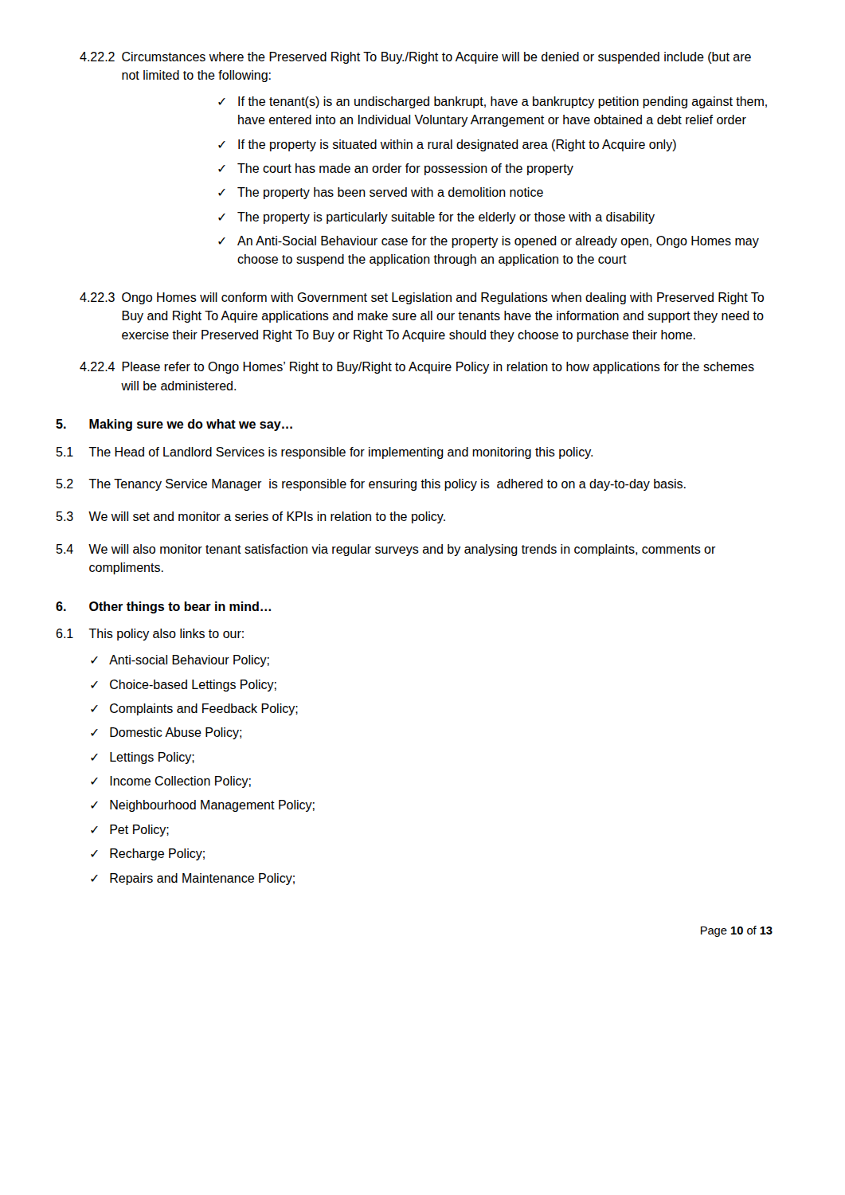4.22.2
Circumstances where the Preserved Right To Buy./Right to Acquire will be denied or suspended include (but are not limited to the following:
If the tenant(s) is an undischarged bankrupt, have a bankruptcy petition pending against them, have entered into an Individual Voluntary Arrangement or have obtained a debt relief order
If the property is situated within a rural designated area (Right to Acquire only)
The court has made an order for possession of the property
The property has been served with a demolition notice
The property is particularly suitable for the elderly or those with a disability
An Anti-Social Behaviour case for the property is opened or already open, Ongo Homes may choose to suspend the application through an application to the court
4.22.3
Ongo Homes will conform with Government set Legislation and Regulations when dealing with Preserved Right To Buy and Right To Aquire applications and make sure all our tenants have the information and support they need to exercise their Preserved Right To Buy or Right To Acquire should they choose to purchase their home.
4.22.4
Please refer to Ongo Homes’ Right to Buy/Right to Acquire Policy in relation to how applications for the schemes will be administered.
5. Making sure we do what we say…
5.1
The Head of Landlord Services is responsible for implementing and monitoring this policy.
5.2
The Tenancy Service Manager is responsible for ensuring this policy is adhered to on a day-to-day basis.
5.3
We will set and monitor a series of KPIs in relation to the policy.
5.4
We will also monitor tenant satisfaction via regular surveys and by analysing trends in complaints, comments or compliments.
6. Other things to bear in mind…
6.1
This policy also links to our:
Anti-social Behaviour Policy;
Choice-based Lettings Policy;
Complaints and Feedback Policy;
Domestic Abuse Policy;
Lettings Policy;
Income Collection Policy;
Neighbourhood Management Policy;
Pet Policy;
Recharge Policy;
Repairs and Maintenance Policy;
Page 10 of 13